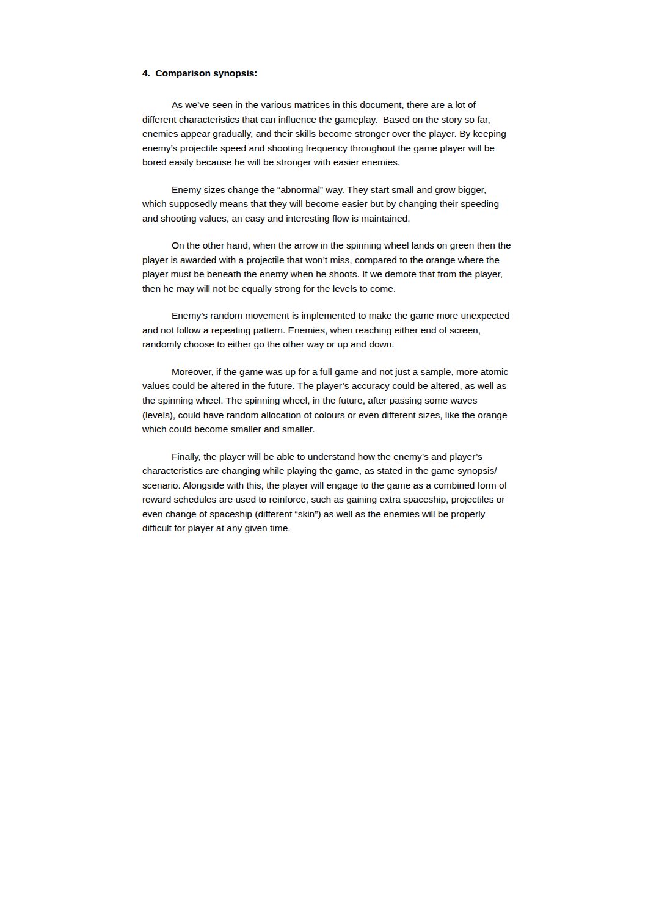4. Comparison synopsis:
As we’ve seen in the various matrices in this document, there are a lot of different characteristics that can influence the gameplay. Based on the story so far, enemies appear gradually, and their skills become stronger over the player. By keeping enemy’s projectile speed and shooting frequency throughout the game player will be bored easily because he will be stronger with easier enemies.
Enemy sizes change the “abnormal” way. They start small and grow bigger, which supposedly means that they will become easier but by changing their speeding and shooting values, an easy and interesting flow is maintained.
On the other hand, when the arrow in the spinning wheel lands on green then the player is awarded with a projectile that won’t miss, compared to the orange where the player must be beneath the enemy when he shoots. If we demote that from the player, then he may will not be equally strong for the levels to come.
Enemy’s random movement is implemented to make the game more unexpected and not follow a repeating pattern. Enemies, when reaching either end of screen, randomly choose to either go the other way or up and down.
Moreover, if the game was up for a full game and not just a sample, more atomic values could be altered in the future. The player’s accuracy could be altered, as well as the spinning wheel. The spinning wheel, in the future, after passing some waves (levels), could have random allocation of colours or even different sizes, like the orange which could become smaller and smaller.
Finally, the player will be able to understand how the enemy’s and player’s characteristics are changing while playing the game, as stated in the game synopsis/ scenario. Alongside with this, the player will engage to the game as a combined form of reward schedules are used to reinforce, such as gaining extra spaceship, projectiles or even change of spaceship (different “skin”) as well as the enemies will be properly difficult for player at any given time.